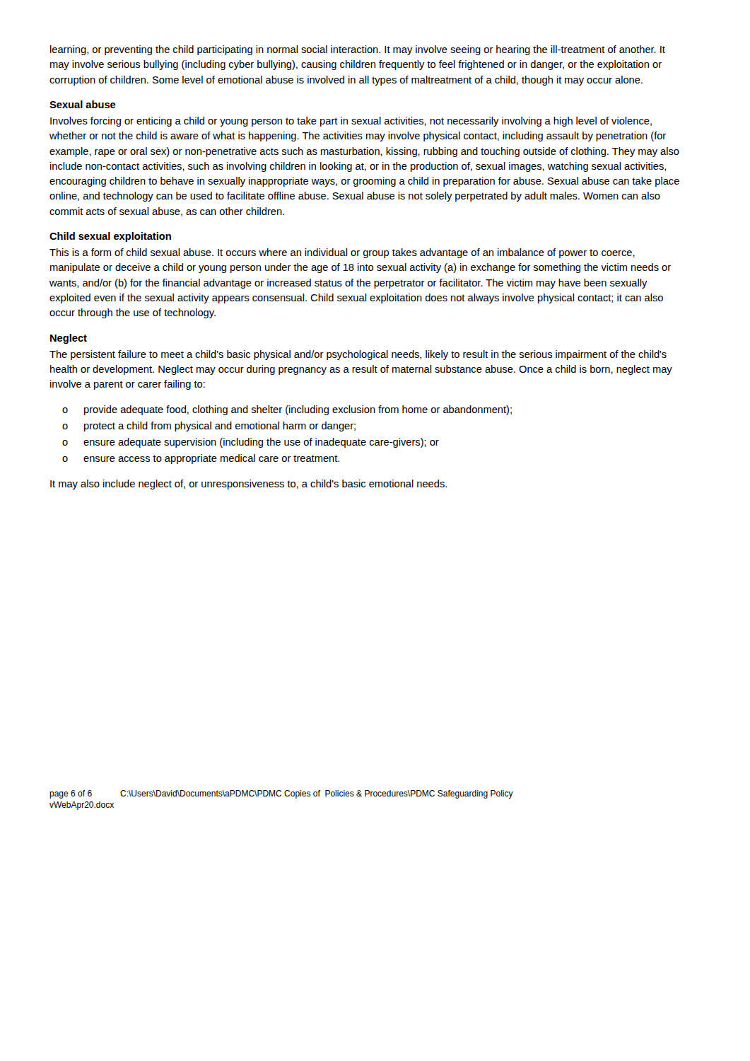learning, or preventing the child participating in normal social interaction. It may involve seeing or hearing the ill-treatment of another. It may involve serious bullying (including cyber bullying), causing children frequently to feel frightened or in danger, or the exploitation or corruption of children. Some level of emotional abuse is involved in all types of maltreatment of a child, though it may occur alone.
Sexual abuse
Involves forcing or enticing a child or young person to take part in sexual activities, not necessarily involving a high level of violence, whether or not the child is aware of what is happening. The activities may involve physical contact, including assault by penetration (for example, rape or oral sex) or non-penetrative acts such as masturbation, kissing, rubbing and touching outside of clothing. They may also include non-contact activities, such as involving children in looking at, or in the production of, sexual images, watching sexual activities, encouraging children to behave in sexually inappropriate ways, or grooming a child in preparation for abuse. Sexual abuse can take place online, and technology can be used to facilitate offline abuse. Sexual abuse is not solely perpetrated by adult males. Women can also commit acts of sexual abuse, as can other children.
Child sexual exploitation
This is a form of child sexual abuse. It occurs where an individual or group takes advantage of an imbalance of power to coerce, manipulate or deceive a child or young person under the age of 18 into sexual activity (a) in exchange for something the victim needs or wants, and/or (b) for the financial advantage or increased status of the perpetrator or facilitator. The victim may have been sexually exploited even if the sexual activity appears consensual. Child sexual exploitation does not always involve physical contact; it can also occur through the use of technology.
Neglect
The persistent failure to meet a child's basic physical and/or psychological needs, likely to result in the serious impairment of the child's health or development. Neglect may occur during pregnancy as a result of maternal substance abuse. Once a child is born, neglect may involve a parent or carer failing to:
provide adequate food, clothing and shelter (including exclusion from home or abandonment);
protect a child from physical and emotional harm or danger;
ensure adequate supervision (including the use of inadequate care-givers); or
ensure access to appropriate medical care or treatment.
It may also include neglect of, or unresponsiveness to, a child's basic emotional needs.
page 6 of 6 C:\Users\David\Documents\aPDMC\PDMC Copies of Policies & Procedures\PDMC Safeguarding Policy
vWebApr20.docx